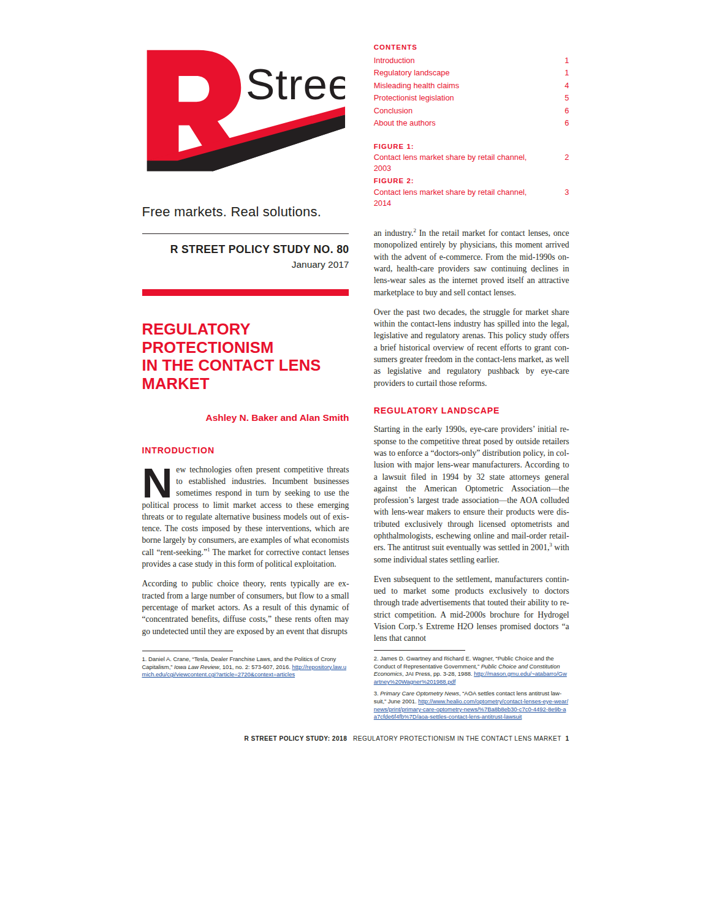Street
Free markets. Real solutions.
R STREET POLICY STUDY NO. 80
January 2017
Regulatory protectionism
in the contact lens market
Ashley N. Baker and Alan Smith
Introduction
New technologies often present competitive threats to established industries. Incumbent businesses sometimes respond in turn by seeking to use the political process to limit market access to these emerging threats or to regulate alternative business models out of existence. The costs imposed by these interventions, which are borne largely by consumers, are examples of what economists call “rent-seeking.”1 The market for corrective contact lenses provides a case study in this form of political exploitation.
According to public choice theory, rents typically are extracted from a large number of consumers, but flow to a small percentage of market actors. As a result of this dynamic of “concentrated benefits, diffuse costs,” these rents often may go undetected until they are exposed by an event that disrupts
1. Daniel A. Crane, “Tesla, Dealer Franchise Laws, and the Politics of Crony Capitalism,” Iowa Law Review, 101, no. 2: 573-607, 2016. http://repository.law.umich.edu/cgi/viewcontent.cgi?article=2720&context=articles
CONTENTS
| Introduction | 1 |
| Regulatory landscape | 1 |
| Misleading health claims | 4 |
| Protectionist legislation | 5 |
| Conclusion | 6 |
| About the authors | 6 |
FIGURE 1:
| Contact lens market share by retail channel, 2003 | 2 |
FIGURE 2:
| Contact lens market share by retail channel, 2014 | 3 |
an industry.2 In the retail market for contact lenses, once monopolized entirely by physicians, this moment arrived with the advent of e-commerce. From the mid-1990s onward, health-care providers saw continuing declines in lens-wear sales as the internet proved itself an attractive marketplace to buy and sell contact lenses.
Over the past two decades, the struggle for market share within the contact-lens industry has spilled into the legal, legislative and regulatory arenas. This policy study offers a brief historical overview of recent efforts to grant consumers greater freedom in the contact-lens market, as well as legislative and regulatory pushback by eye-care providers to curtail those reforms.
Regulatory landscape
Starting in the early 1990s, eye-care providers’ initial response to the competitive threat posed by outside retailers was to enforce a “doctors-only” distribution policy, in collusion with major lens-wear manufacturers. According to a lawsuit filed in 1994 by 32 state attorneys general against the American Optometric Association—the profession’s largest trade association—the AOA colluded with lens-wear makers to ensure their products were distributed exclusively through licensed optometrists and ophthalmologists, eschewing online and mail-order retailers. The antitrust suit eventually was settled in 2001,3 with some individual states settling earlier.
Even subsequent to the settlement, manufacturers continued to market some products exclusively to doctors through trade advertisements that touted their ability to restrict competition. A mid-2000s brochure for Hydrogel Vision Corp.’s Extreme H2O lenses promised doctors “a lens that cannot
2. James D. Gwartney and Richard E. Wagner, “Public Choice and the Conduct of Representative Government,” Public Choice and Constitution Economics, JAI Press, pp. 3-28, 1988. http://mason.gmu.edu/~atabarro/Gwartney%20Wagner%201988.pdf
3. Primary Care Optometry News, “AOA settles contact lens antitrust lawsuit,” June 2001. http://www.healio.com/optometry/contact-lenses-eye-wear/news/print/primary-care-optometry-news/%7Ba8b8eb30-c7c0-4492-8e9b-aa7cfde6f4fb%7D/aoa-settles-contact-lens-antitrust-lawsuit
R STREET POLICY STUDY: 2018 REGULATORY PROTECTIONISM IN THE CONTACT LENS MARKET 1